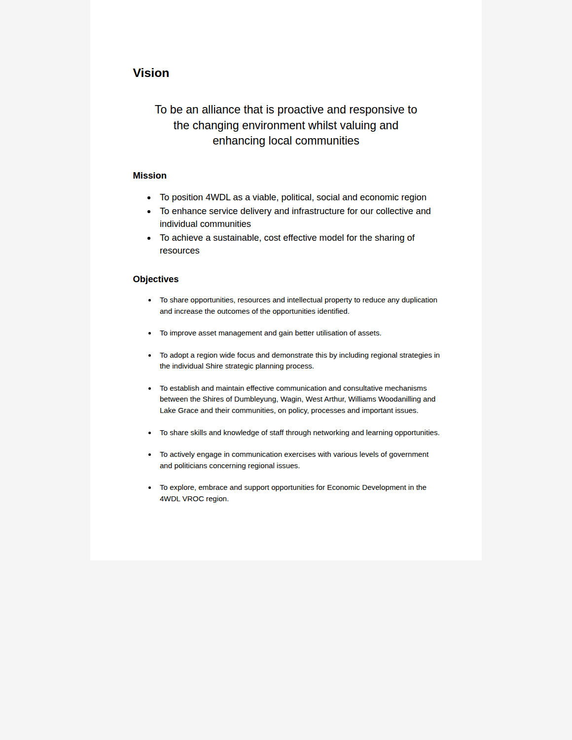Vision
To be an alliance that is proactive and responsive to the changing environment whilst valuing and enhancing local communities
Mission
To position 4WDL as a viable, political, social and economic region
To enhance service delivery and infrastructure for our collective and individual communities
To achieve a sustainable, cost effective model for the sharing of resources
Objectives
To share opportunities, resources and intellectual property to reduce any duplication and increase the outcomes of the opportunities identified.
To improve asset management and gain better utilisation of assets.
To adopt a region wide focus and demonstrate this by including regional strategies in the individual Shire strategic planning process.
To establish and maintain effective communication and consultative mechanisms between the Shires of Dumbleyung, Wagin, West Arthur, Williams Woodanilling and Lake Grace and their communities, on policy, processes and important issues.
To share skills and knowledge of staff through networking and learning opportunities.
To actively engage in communication exercises with various levels of government and politicians concerning regional issues.
To explore, embrace and support opportunities for Economic Development in the 4WDL VROC region.